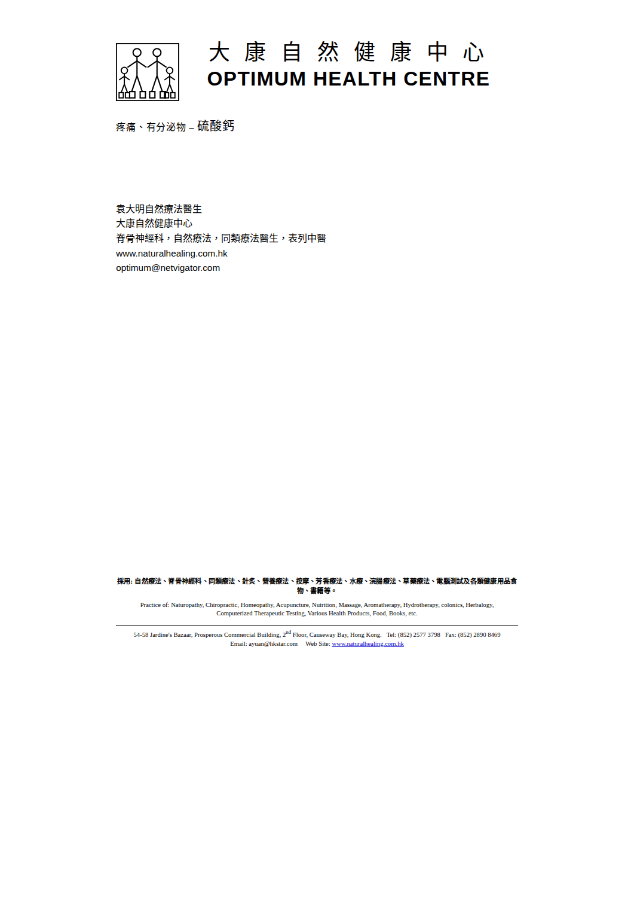大 康 自 然 健 康 中 心
OPTIMUM HEALTH CENTRE
疼痛、有分泌物 – 硫酸鈣
袁大明自然療法醫生
大康自然健康中心
脊骨神經科，自然療法，同類療法醫生，表列中醫
www.naturalhealing.com.hk
optimum@netvigator.com
採用: 自然療法、脊骨神經科、同類療法、針炙、營養療法、按摩、芳香療法、水療、浣腸療法、草藥療法、電腦測試及各類健康用品食物、書籍等。
Practice of: Naturopathy, Chiropractic, Homeopathy, Acupuncture, Nutrition, Massage, Aromatherapy, Hydrotherapy, colonics, Herbalogy,
Computerized Therapeutic Testing, Various Health Products, Food, Books, etc.
54-58 Jardine's Bazaar, Prosperous Commercial Building, 2nd Floor, Causeway Bay, Hong Kong. Tel: (852) 2577 3798 Fax: (852) 2890 8469
Email: ayuan@hkstar.com Web Site: www.naturalhealing.com.hk